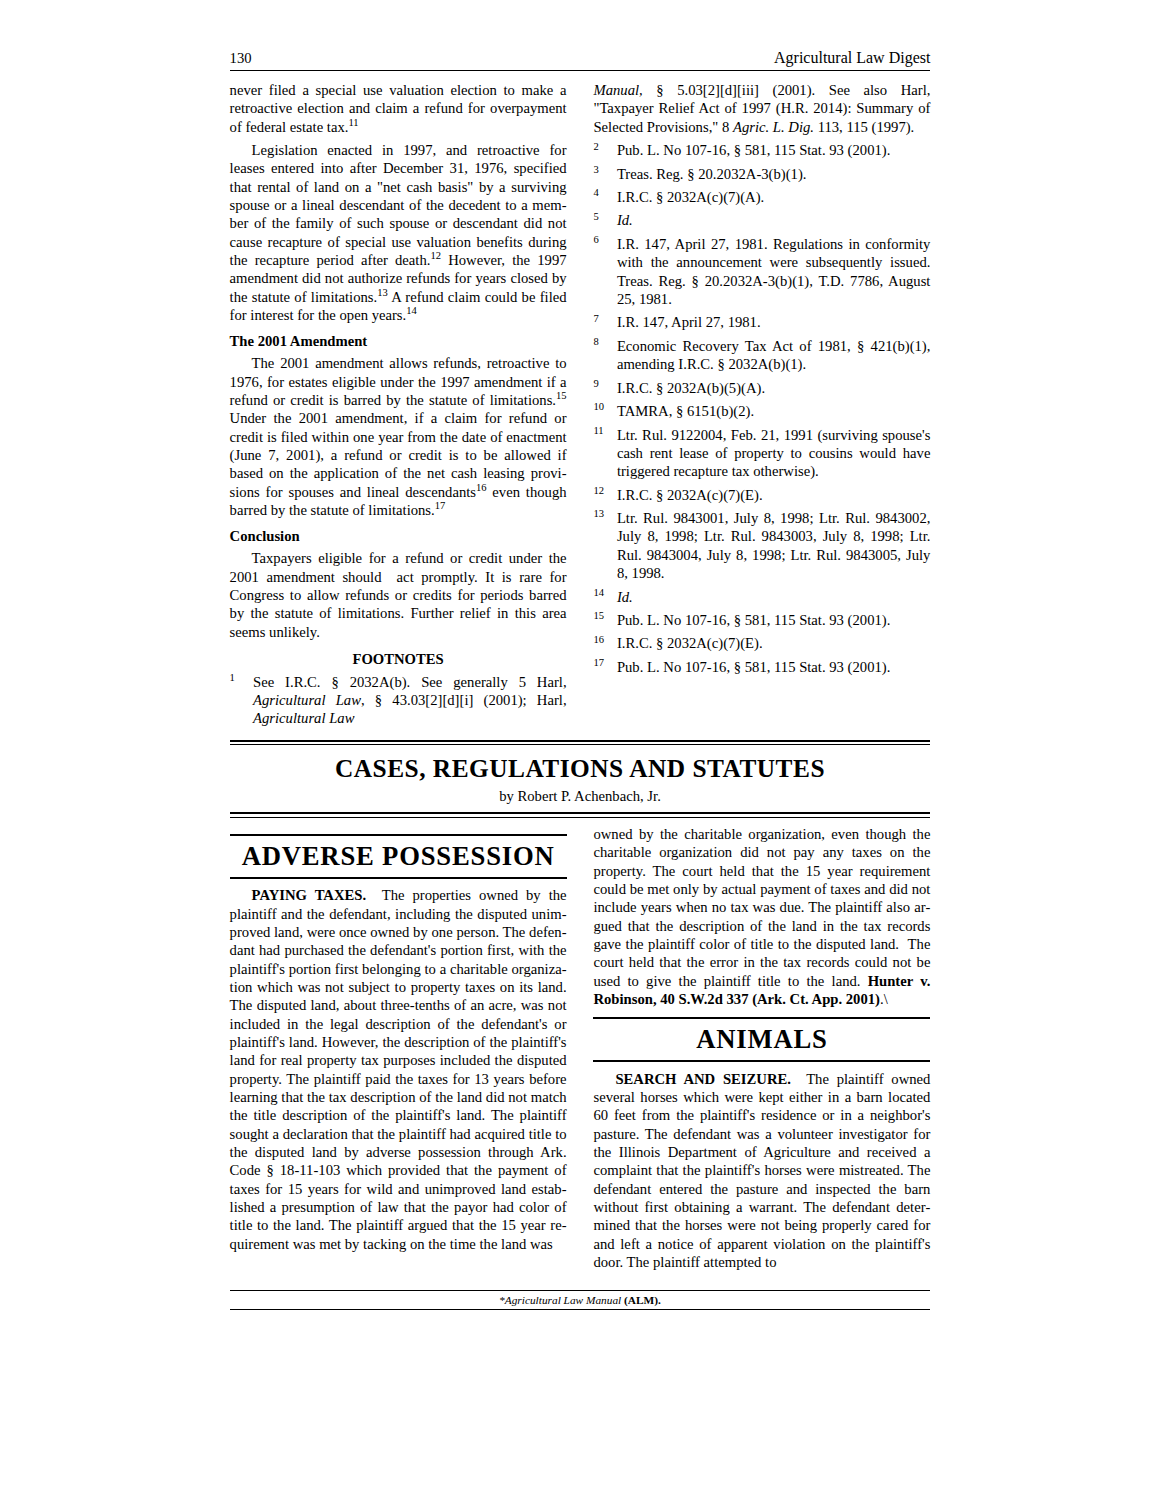130 Agricultural Law Digest
never filed a special use valuation election to make a retroactive election and claim a refund for overpayment of federal estate tax.11
Legislation enacted in 1997, and retroactive for leases entered into after December 31, 1976, specified that rental of land on a "net cash basis" by a surviving spouse or a lineal descendant of the decedent to a member of the family of such spouse or descendant did not cause recapture of special use valuation benefits during the recapture period after death.12 However, the 1997 amendment did not authorize refunds for years closed by the statute of limitations.13 A refund claim could be filed for interest for the open years.14
The 2001 Amendment
The 2001 amendment allows refunds, retroactive to 1976, for estates eligible under the 1997 amendment if a refund or credit is barred by the statute of limitations.15 Under the 2001 amendment, if a claim for refund or credit is filed within one year from the date of enactment (June 7, 2001), a refund or credit is to be allowed if based on the application of the net cash leasing provisions for spouses and lineal descendants16 even though barred by the statute of limitations.17
Conclusion
Taxpayers eligible for a refund or credit under the 2001 amendment should act promptly. It is rare for Congress to allow refunds or credits for periods barred by the statute of limitations. Further relief in this area seems unlikely.
FOOTNOTES
1 See I.R.C. § 2032A(b). See generally 5 Harl, Agricultural Law, § 43.03[2][d][i] (2001); Harl, Agricultural Law
Manual, § 5.03[2][d][iii] (2001). See also Harl, "Taxpayer Relief Act of 1997 (H.R. 2014): Summary of Selected Provisions," 8 Agric. L. Dig. 113, 115 (1997).
2 Pub. L. No 107-16, § 581, 115 Stat. 93 (2001).
3 Treas. Reg. § 20.2032A-3(b)(1).
4 I.R.C. § 2032A(c)(7)(A).
5 Id.
6 I.R. 147, April 27, 1981. Regulations in conformity with the announcement were subsequently issued. Treas. Reg. § 20.2032A-3(b)(1), T.D. 7786, August 25, 1981.
7 I.R. 147, April 27, 1981.
8 Economic Recovery Tax Act of 1981, § 421(b)(1), amending I.R.C. § 2032A(b)(1).
9 I.R.C. § 2032A(b)(5)(A).
10 TAMRA, § 6151(b)(2).
11 Ltr. Rul. 9122004, Feb. 21, 1991 (surviving spouse's cash rent lease of property to cousins would have triggered recapture tax otherwise).
12 I.R.C. § 2032A(c)(7)(E).
13 Ltr. Rul. 9843001, July 8, 1998; Ltr. Rul. 9843002, July 8, 1998; Ltr. Rul. 9843003, July 8, 1998; Ltr. Rul. 9843004, July 8, 1998; Ltr. Rul. 9843005, July 8, 1998.
14 Id.
15 Pub. L. No 107-16, § 581, 115 Stat. 93 (2001).
16 I.R.C. § 2032A(c)(7)(E).
17 Pub. L. No 107-16, § 581, 115 Stat. 93 (2001).
CASES, REGULATIONS AND STATUTES
by Robert P. Achenbach, Jr.
ADVERSE POSSESSION
PAYING TAXES. The properties owned by the plaintiff and the defendant, including the disputed unimproved land, were once owned by one person. The defendant had purchased the defendant's portion first, with the plaintiff's portion first belonging to a charitable organization which was not subject to property taxes on its land. The disputed land, about three-tenths of an acre, was not included in the legal description of the defendant's or plaintiff's land. However, the description of the plaintiff's land for real property tax purposes included the disputed property. The plaintiff paid the taxes for 13 years before learning that the tax description of the land did not match the title description of the plaintiff's land. The plaintiff sought a declaration that the plaintiff had acquired title to the disputed land by adverse possession through Ark. Code § 18-11-103 which provided that the payment of taxes for 15 years for wild and unimproved land established a presumption of law that the payor had color of title to the land. The plaintiff argued that the 15 year requirement was met by tacking on the time the land was
owned by the charitable organization, even though the charitable organization did not pay any taxes on the property. The court held that the 15 year requirement could be met only by actual payment of taxes and did not include years when no tax was due. The plaintiff also argued that the description of the land in the tax records gave the plaintiff color of title to the disputed land. The court held that the error in the tax records could not be used to give the plaintiff title to the land. Hunter v. Robinson, 40 S.W.2d 337 (Ark. Ct. App. 2001).\
ANIMALS
SEARCH AND SEIZURE. The plaintiff owned several horses which were kept either in a barn located 60 feet from the plaintiff's residence or in a neighbor's pasture. The defendant was a volunteer investigator for the Illinois Department of Agriculture and received a complaint that the plaintiff's horses were mistreated. The defendant entered the pasture and inspected the barn without first obtaining a warrant. The defendant determined that the horses were not being properly cared for and left a notice of apparent violation on the plaintiff's door. The plaintiff attempted to
*Agricultural Law Manual (ALM).